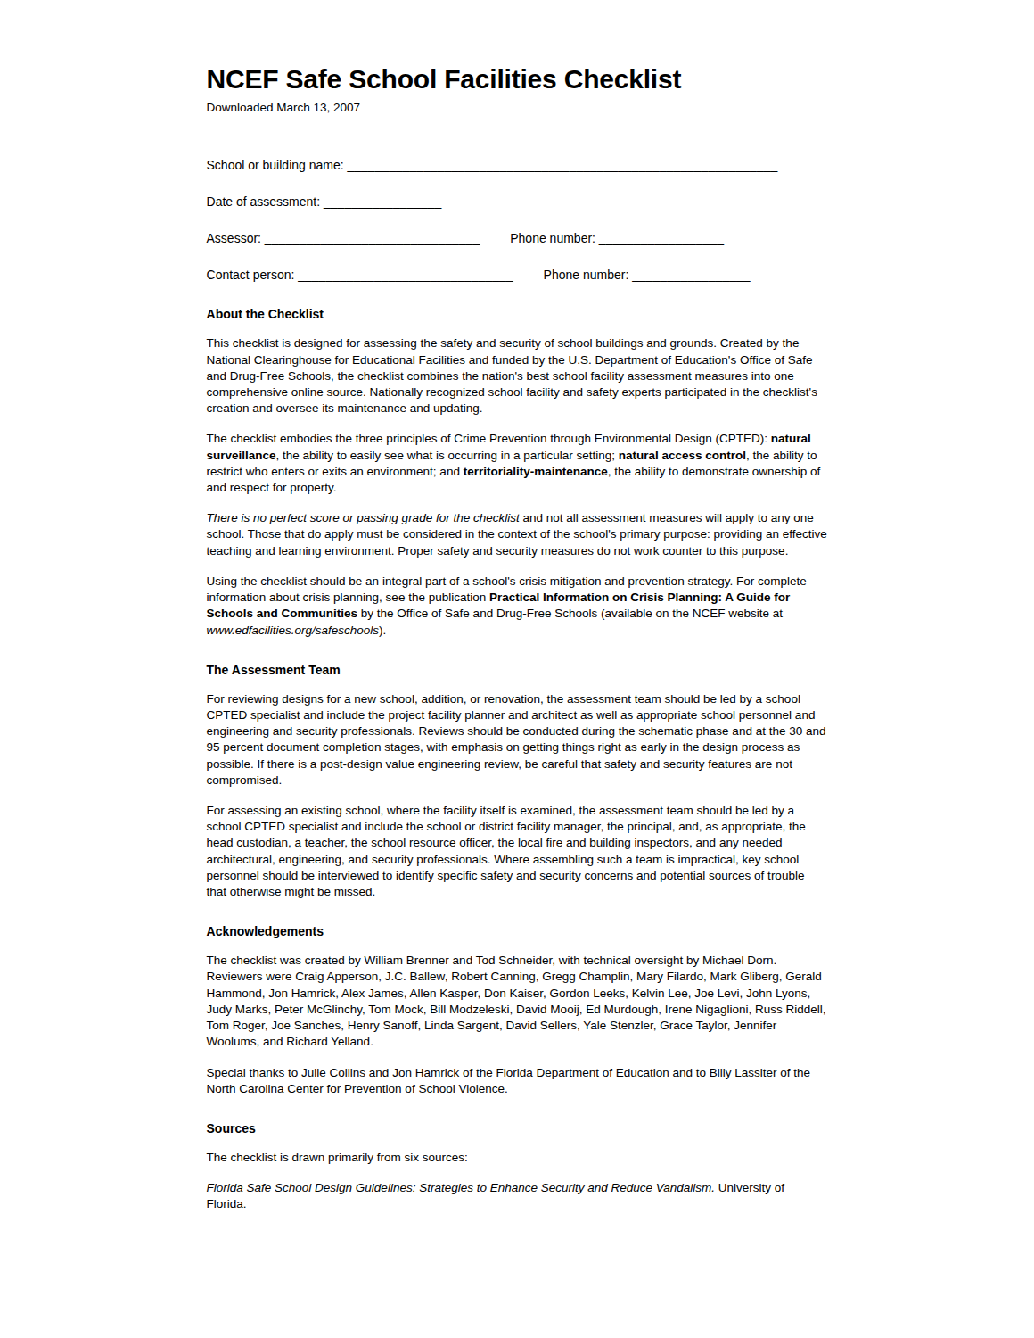NCEF Safe School Facilities Checklist
Downloaded March 13, 2007
School or building name: ______________________________________________________________
Date of assessment: _________________
Assessor: _______________________________ Phone number: __________________
Contact person: _______________________________ Phone number: _________________
About the Checklist
This checklist is designed for assessing the safety and security of school buildings and grounds. Created by the National Clearinghouse for Educational Facilities and funded by the U.S. Department of Education's Office of Safe and Drug-Free Schools, the checklist combines the nation's best school facility assessment measures into one comprehensive online source. Nationally recognized school facility and safety experts participated in the checklist's creation and oversee its maintenance and updating.
The checklist embodies the three principles of Crime Prevention through Environmental Design (CPTED): natural surveillance, the ability to easily see what is occurring in a particular setting; natural access control, the ability to restrict who enters or exits an environment; and territoriality-maintenance, the ability to demonstrate ownership of and respect for property.
There is no perfect score or passing grade for the checklist and not all assessment measures will apply to any one school. Those that do apply must be considered in the context of the school's primary purpose: providing an effective teaching and learning environment. Proper safety and security measures do not work counter to this purpose.
Using the checklist should be an integral part of a school's crisis mitigation and prevention strategy. For complete information about crisis planning, see the publication Practical Information on Crisis Planning: A Guide for Schools and Communities by the Office of Safe and Drug-Free Schools (available on the NCEF website at www.edfacilities.org/safeschools).
The Assessment Team
For reviewing designs for a new school, addition, or renovation, the assessment team should be led by a school CPTED specialist and include the project facility planner and architect as well as appropriate school personnel and engineering and security professionals. Reviews should be conducted during the schematic phase and at the 30 and 95 percent document completion stages, with emphasis on getting things right as early in the design process as possible. If there is a post-design value engineering review, be careful that safety and security features are not compromised.
For assessing an existing school, where the facility itself is examined, the assessment team should be led by a school CPTED specialist and include the school or district facility manager, the principal, and, as appropriate, the head custodian, a teacher, the school resource officer, the local fire and building inspectors, and any needed architectural, engineering, and security professionals. Where assembling such a team is impractical, key school personnel should be interviewed to identify specific safety and security concerns and potential sources of trouble that otherwise might be missed.
Acknowledgements
The checklist was created by William Brenner and Tod Schneider, with technical oversight by Michael Dorn. Reviewers were Craig Apperson, J.C. Ballew, Robert Canning, Gregg Champlin, Mary Filardo, Mark Gliberg, Gerald Hammond, Jon Hamrick, Alex James, Allen Kasper, Don Kaiser, Gordon Leeks, Kelvin Lee, Joe Levi, John Lyons, Judy Marks, Peter McGlinchy, Tom Mock, Bill Modzeleski, David Mooij, Ed Murdough, Irene Nigaglioni, Russ Riddell, Tom Roger, Joe Sanches, Henry Sanoff, Linda Sargent, David Sellers, Yale Stenzler, Grace Taylor, Jennifer Woolums, and Richard Yelland.
Special thanks to Julie Collins and Jon Hamrick of the Florida Department of Education and to Billy Lassiter of the North Carolina Center for Prevention of School Violence.
Sources
The checklist is drawn primarily from six sources:
Florida Safe School Design Guidelines: Strategies to Enhance Security and Reduce Vandalism. University of Florida.